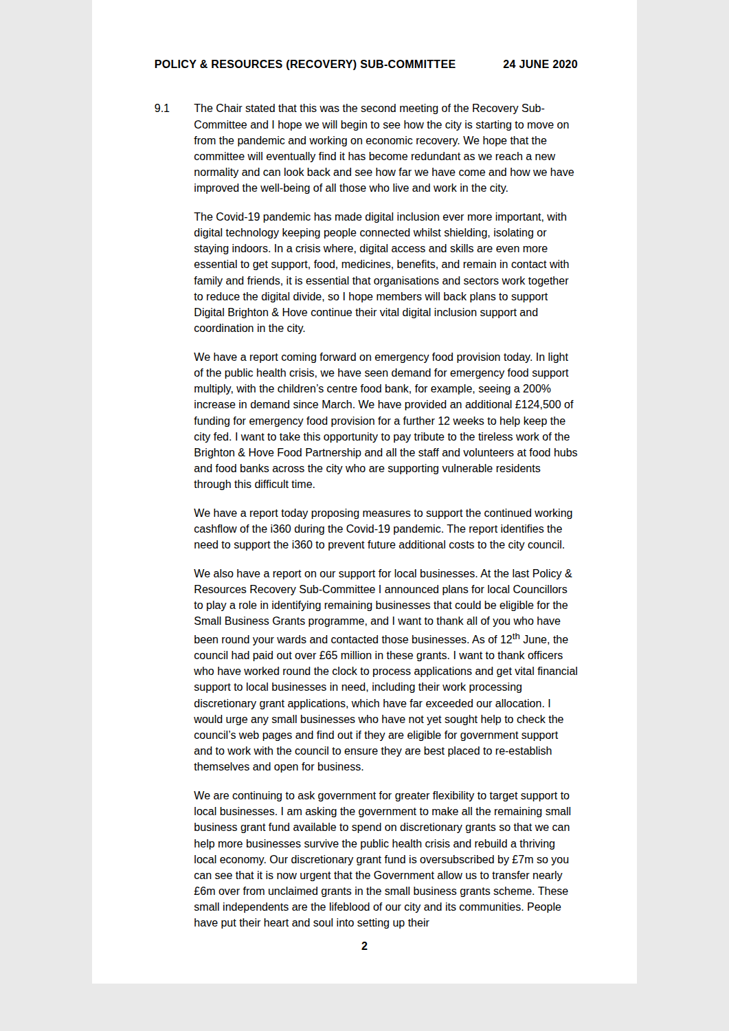Policy & Resources (Recovery) Sub-Committee 24 June 2020
9.1
The Chair stated that this was the second meeting of the Recovery Sub-Committee and I hope we will begin to see how the city is starting to move on from the pandemic and working on economic recovery. We hope that the committee will eventually find it has become redundant as we reach a new normality and can look back and see how far we have come and how we have improved the well-being of all those who live and work in the city.
The Covid-19 pandemic has made digital inclusion ever more important, with digital technology keeping people connected whilst shielding, isolating or staying indoors. In a crisis where, digital access and skills are even more essential to get support, food, medicines, benefits, and remain in contact with family and friends, it is essential that organisations and sectors work together to reduce the digital divide, so I hope members will back plans to support Digital Brighton & Hove continue their vital digital inclusion support and coordination in the city.
We have a report coming forward on emergency food provision today. In light of the public health crisis, we have seen demand for emergency food support multiply, with the children’s centre food bank, for example, seeing a 200% increase in demand since March. We have provided an additional £124,500 of funding for emergency food provision for a further 12 weeks to help keep the city fed. I want to take this opportunity to pay tribute to the tireless work of the Brighton & Hove Food Partnership and all the staff and volunteers at food hubs and food banks across the city who are supporting vulnerable residents through this difficult time.
We have a report today proposing measures to support the continued working cashflow of the i360 during the Covid-19 pandemic. The report identifies the need to support the i360 to prevent future additional costs to the city council.
We also have a report on our support for local businesses. At the last Policy & Resources Recovery Sub-Committee I announced plans for local Councillors to play a role in identifying remaining businesses that could be eligible for the Small Business Grants programme, and I want to thank all of you who have been round your wards and contacted those businesses. As of 12th June, the council had paid out over £65 million in these grants. I want to thank officers who have worked round the clock to process applications and get vital financial support to local businesses in need, including their work processing discretionary grant applications, which have far exceeded our allocation. I would urge any small businesses who have not yet sought help to check the council’s web pages and find out if they are eligible for government support and to work with the council to ensure they are best placed to re-establish themselves and open for business.
We are continuing to ask government for greater flexibility to target support to local businesses. I am asking the government to make all the remaining small business grant fund available to spend on discretionary grants so that we can help more businesses survive the public health crisis and rebuild a thriving local economy. Our discretionary grant fund is oversubscribed by £7m so you can see that it is now urgent that the Government allow us to transfer nearly £6m over from unclaimed grants in the small business grants scheme. These small independents are the lifeblood of our city and its communities. People have put their heart and soul into setting up their
2